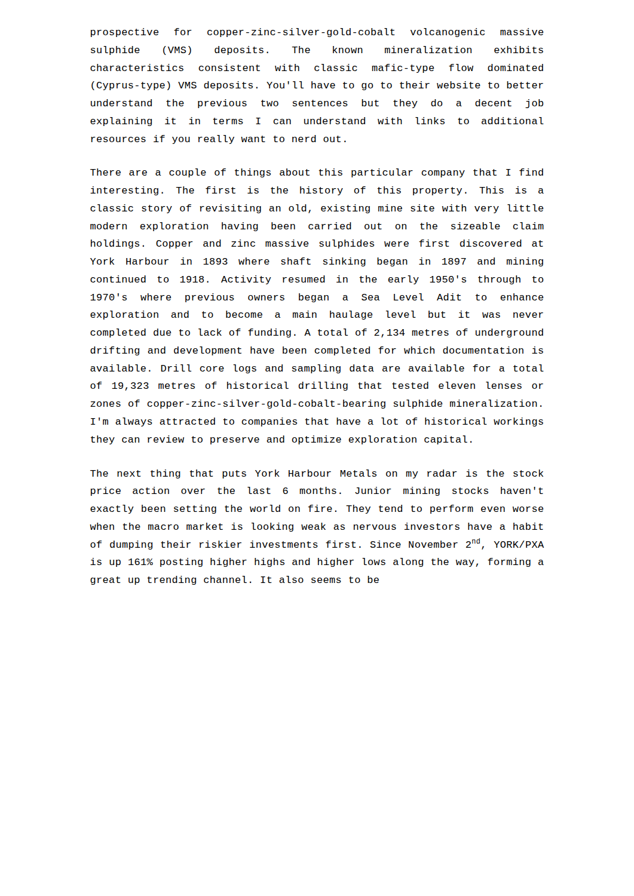prospective for copper-zinc-silver-gold-cobalt volcanogenic massive sulphide (VMS) deposits. The known mineralization exhibits characteristics consistent with classic mafic-type flow dominated (Cyprus-type) VMS deposits. You'll have to go to their website to better understand the previous two sentences but they do a decent job explaining it in terms I can understand with links to additional resources if you really want to nerd out.
There are a couple of things about this particular company that I find interesting. The first is the history of this property. This is a classic story of revisiting an old, existing mine site with very little modern exploration having been carried out on the sizeable claim holdings. Copper and zinc massive sulphides were first discovered at York Harbour in 1893 where shaft sinking began in 1897 and mining continued to 1918. Activity resumed in the early 1950's through to 1970's where previous owners began a Sea Level Adit to enhance exploration and to become a main haulage level but it was never completed due to lack of funding. A total of 2,134 metres of underground drifting and development have been completed for which documentation is available. Drill core logs and sampling data are available for a total of 19,323 metres of historical drilling that tested eleven lenses or zones of copper-zinc-silver-gold-cobalt-bearing sulphide mineralization. I'm always attracted to companies that have a lot of historical workings they can review to preserve and optimize exploration capital.
The next thing that puts York Harbour Metals on my radar is the stock price action over the last 6 months. Junior mining stocks haven't exactly been setting the world on fire. They tend to perform even worse when the macro market is looking weak as nervous investors have a habit of dumping their riskier investments first. Since November 2nd, YORK/PXA is up 161% posting higher highs and higher lows along the way, forming a great up trending channel. It also seems to be